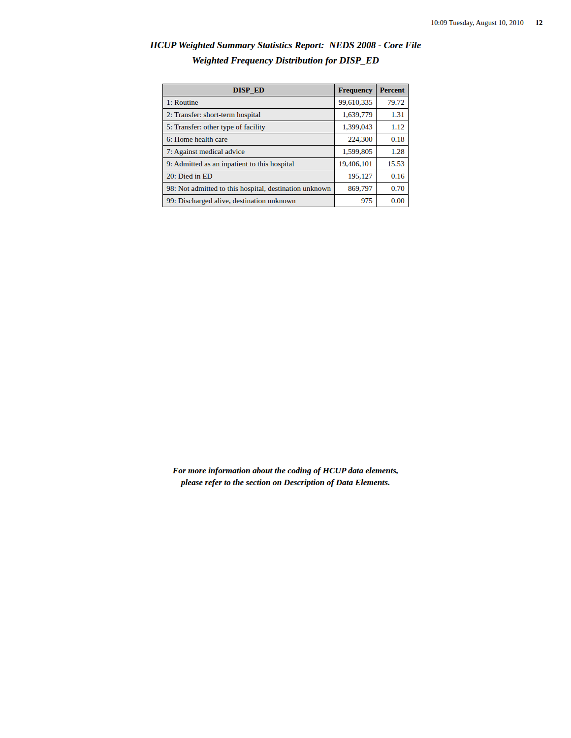10:09 Tuesday, August 10, 201012
HCUP Weighted Summary Statistics Report: NEDS 2008 - Core File
Weighted Frequency Distribution for DISP_ED
| DISP_ED | Frequency | Percent |
| --- | --- | --- |
| 1: Routine | 99,610,335 | 79.72 |
| 2: Transfer: short-term hospital | 1,639,779 | 1.31 |
| 5: Transfer: other type of facility | 1,399,043 | 1.12 |
| 6: Home health care | 224,300 | 0.18 |
| 7: Against medical advice | 1,599,805 | 1.28 |
| 9: Admitted as an inpatient to this hospital | 19,406,101 | 15.53 |
| 20: Died in ED | 195,127 | 0.16 |
| 98: Not admitted to this hospital, destination unknown | 869,797 | 0.70 |
| 99: Discharged alive, destination unknown | 975 | 0.00 |
For more information about the coding of HCUP data elements,
please refer to the section on Description of Data Elements.